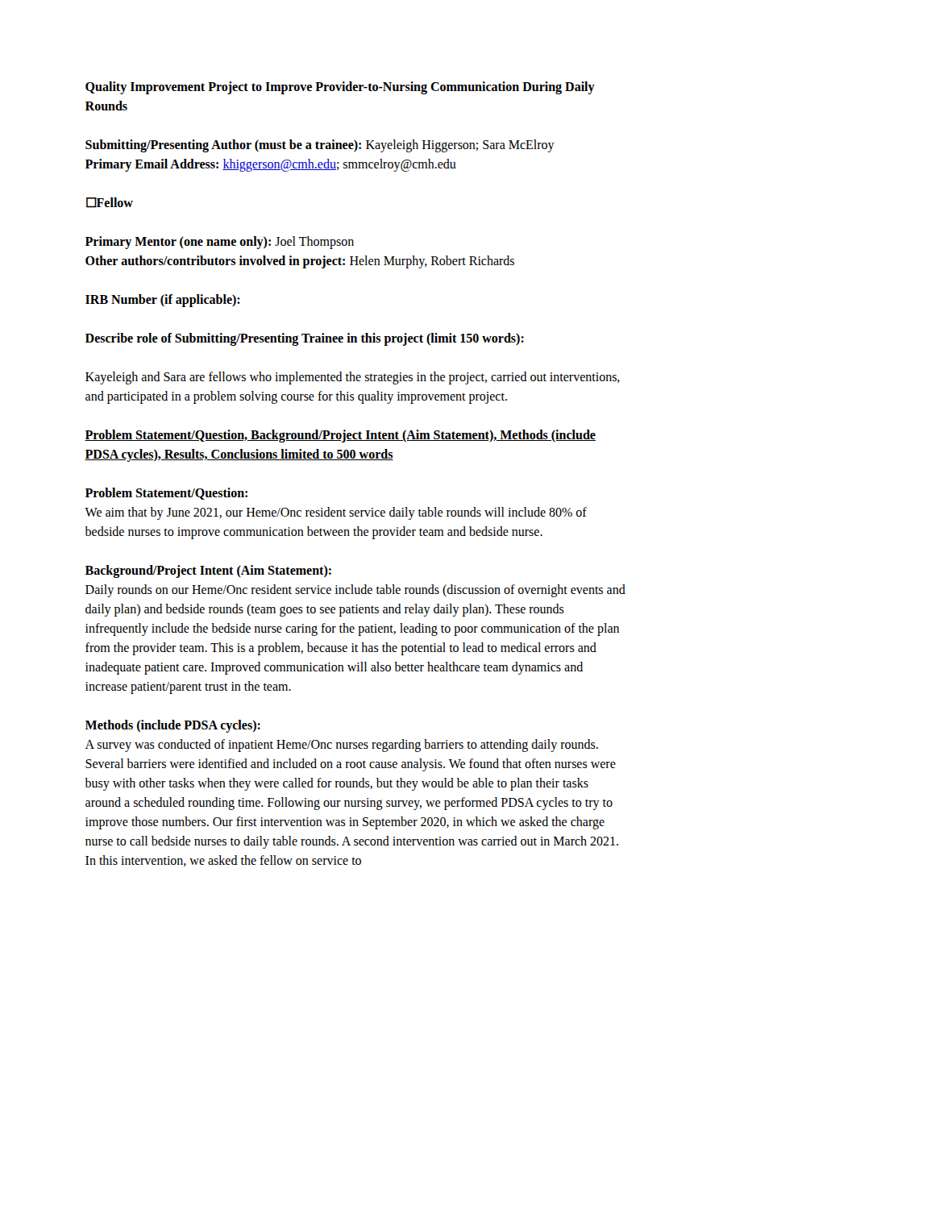Quality Improvement Project to Improve Provider-to-Nursing Communication During Daily Rounds
Submitting/Presenting Author (must be a trainee): Kayeleigh Higgerson; Sara McElroy
Primary Email Address: khiggerson@cmh.edu; smmcelroy@cmh.edu
☐Fellow
Primary Mentor (one name only): Joel Thompson
Other authors/contributors involved in project: Helen Murphy, Robert Richards
IRB Number (if applicable):
Describe role of Submitting/Presenting Trainee in this project (limit 150 words):
Kayeleigh and Sara are fellows who implemented the strategies in the project, carried out interventions, and participated in a problem solving course for this quality improvement project.
Problem Statement/Question, Background/Project Intent (Aim Statement), Methods (include PDSA cycles), Results, Conclusions limited to 500 words
Problem Statement/Question:
We aim that by June 2021, our Heme/Onc resident service daily table rounds will include 80% of bedside nurses to improve communication between the provider team and bedside nurse.
Background/Project Intent (Aim Statement):
Daily rounds on our Heme/Onc resident service include table rounds (discussion of overnight events and daily plan) and bedside rounds (team goes to see patients and relay daily plan). These rounds infrequently include the bedside nurse caring for the patient, leading to poor communication of the plan from the provider team. This is a problem, because it has the potential to lead to medical errors and inadequate patient care. Improved communication will also better healthcare team dynamics and increase patient/parent trust in the team.
Methods (include PDSA cycles):
A survey was conducted of inpatient Heme/Onc nurses regarding barriers to attending daily rounds. Several barriers were identified and included on a root cause analysis. We found that often nurses were busy with other tasks when they were called for rounds, but they would be able to plan their tasks around a scheduled rounding time. Following our nursing survey, we performed PDSA cycles to try to improve those numbers. Our first intervention was in September 2020, in which we asked the charge nurse to call bedside nurses to daily table rounds. A second intervention was carried out in March 2021. In this intervention, we asked the fellow on service to